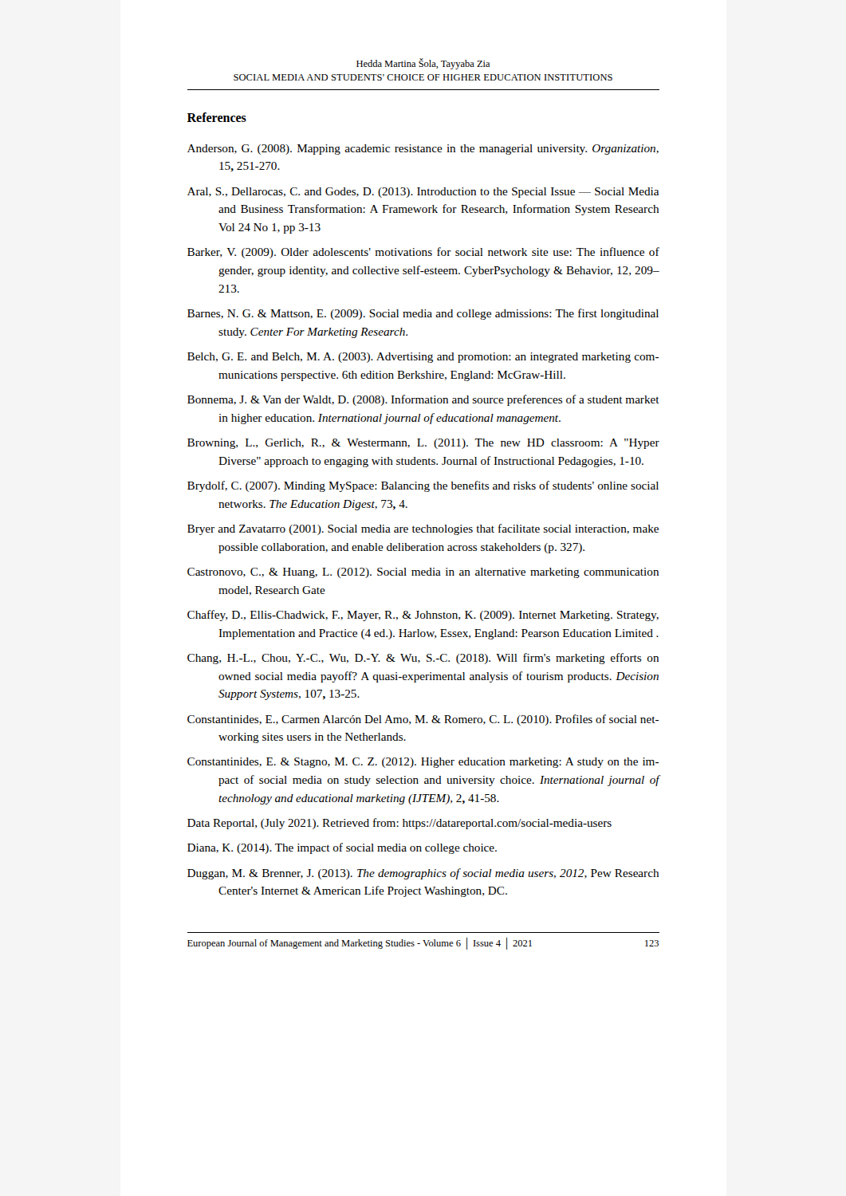Hedda Martina Šola, Tayyaba Zia
Social Media and Students' Choice of Higher Education Institutions
References
Anderson, G. (2008). Mapping academic resistance in the managerial university. Organization, 15, 251-270.
Aral, S., Dellarocas, C. and Godes, D. (2013). Introduction to the Special Issue — Social Media and Business Transformation: A Framework for Research, Information System Research Vol 24 No 1, pp 3-13
Barker, V. (2009). Older adolescents' motivations for social network site use: The influence of gender, group identity, and collective self-esteem. CyberPsychology & Behavior, 12, 209–213.
Barnes, N. G. & Mattson, E. (2009). Social media and college admissions: The first longitudinal study. Center For Marketing Research.
Belch, G. E. and Belch, M. A. (2003). Advertising and promotion: an integrated marketing communications perspective. 6th edition Berkshire, England: McGraw-Hill.
Bonnema, J. & Van der Waldt, D. (2008). Information and source preferences of a student market in higher education. International journal of educational management.
Browning, L., Gerlich, R., & Westermann, L. (2011). The new HD classroom: A "Hyper Diverse" approach to engaging with students. Journal of Instructional Pedagogies, 1-10.
Brydolf, C. (2007). Minding MySpace: Balancing the benefits and risks of students' online social networks. The Education Digest, 73, 4.
Bryer and Zavatarro (2001). Social media are technologies that facilitate social interaction, make possible collaboration, and enable deliberation across stakeholders (p. 327).
Castronovo, C., & Huang, L. (2012). Social media in an alternative marketing communication model, Research Gate
Chaffey, D., Ellis-Chadwick, F., Mayer, R., & Johnston, K. (2009). Internet Marketing. Strategy, Implementation and Practice (4 ed.). Harlow, Essex, England: Pearson Education Limited .
Chang, H.-L., Chou, Y.-C., Wu, D.-Y. & Wu, S.-C. (2018). Will firm's marketing efforts on owned social media payoff? A quasi-experimental analysis of tourism products. Decision Support Systems, 107, 13-25.
Constantinides, E., Carmen Alarcón Del Amo, M. & Romero, C. L. (2010). Profiles of social networking sites users in the Netherlands.
Constantinides, E. & Stagno, M. C. Z. (2012). Higher education marketing: A study on the impact of social media on study selection and university choice. International journal of technology and educational marketing (IJTEM), 2, 41-58.
Data Reportal, (July 2021). Retrieved from: https://datareportal.com/social-media-users
Diana, K. (2014). The impact of social media on college choice.
Duggan, M. & Brenner, J. (2013). The demographics of social media users, 2012, Pew Research Center's Internet & American Life Project Washington, DC.
European Journal of Management and Marketing Studies - Volume 6 │ Issue 4 │ 2021
123